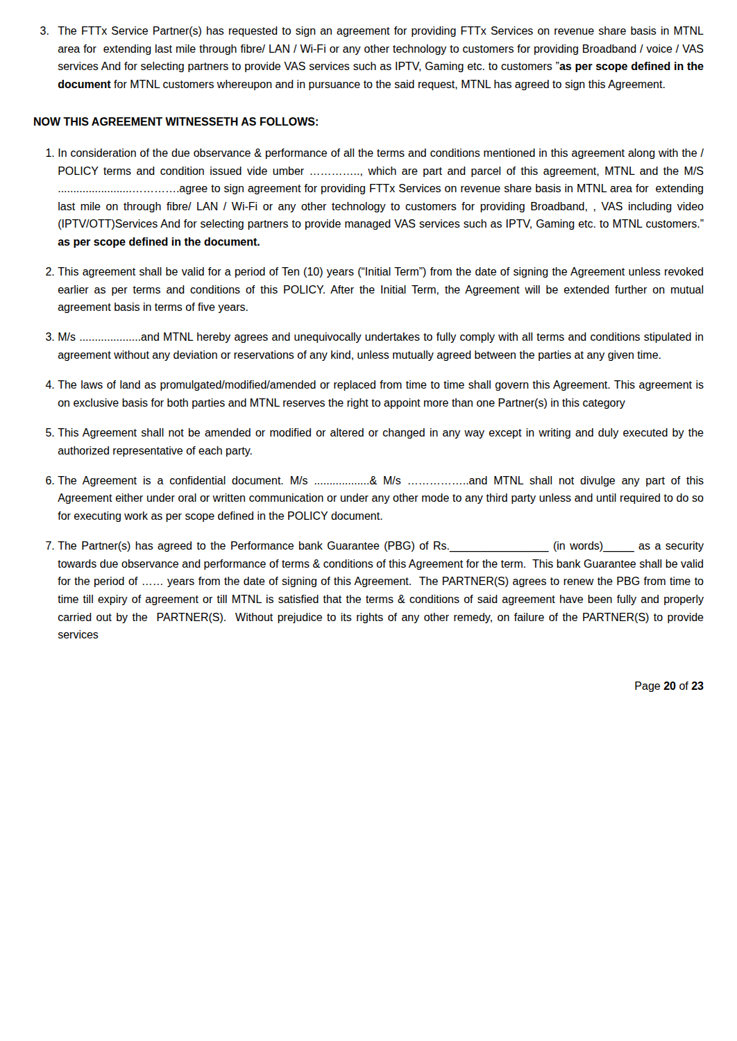3. The FTTx Service Partner(s) has requested to sign an agreement for providing FTTx Services on revenue share basis in MTNL area for extending last mile through fibre/ LAN / Wi-Fi or any other technology to customers for providing Broadband / voice / VAS services And for selecting partners to provide VAS services such as IPTV, Gaming etc. to customers ”as per scope defined in the document for MTNL customers whereupon and in pursuance to the said request, MTNL has agreed to sign this Agreement.
NOW THIS AGREEMENT WITNESSETH AS FOLLOWS:
In consideration of the due observance & performance of all the terms and conditions mentioned in this agreement along with the / POLICY terms and condition issued vide umber ………….., which are part and parcel of this agreement, MTNL and the M/S ........................………….agree to sign agreement for providing FTTx Services on revenue share basis in MTNL area for extending last mile on through fibre/ LAN / Wi-Fi or any other technology to customers for providing Broadband, , VAS including video (IPTV/OTT)Services And for selecting partners to provide managed VAS services such as IPTV, Gaming etc. to MTNL customers.” as per scope defined in the document.
This agreement shall be valid for a period of Ten (10) years (“Initial Term”) from the date of signing the Agreement unless revoked earlier as per terms and conditions of this POLICY. After the Initial Term, the Agreement will be extended further on mutual agreement basis in terms of five years.
M/s ....................and MTNL hereby agrees and unequivocally undertakes to fully comply with all terms and conditions stipulated in agreement without any deviation or reservations of any kind, unless mutually agreed between the parties at any given time.
The laws of land as promulgated/modified/amended or replaced from time to time shall govern this Agreement. This agreement is on exclusive basis for both parties and MTNL reserves the right to appoint more than one Partner(s) in this category
This Agreement shall not be amended or modified or altered or changed in any way except in writing and duly executed by the authorized representative of each party.
The Agreement is a confidential document. M/s ..................& M/s ……………..and MTNL shall not divulge any part of this Agreement either under oral or written communication or under any other mode to any third party unless and until required to do so for executing work as per scope defined in the POLICY document.
The Partner(s) has agreed to the Performance bank Guarantee (PBG) of Rs.________________ (in words)_____ as a security towards due observance and performance of terms & conditions of this Agreement for the term. This bank Guarantee shall be valid for the period of …… years from the date of signing of this Agreement. The PARTNER(S) agrees to renew the PBG from time to time till expiry of agreement or till MTNL is satisfied that the terms & conditions of said agreement have been fully and properly carried out by the PARTNER(S). Without prejudice to its rights of any other remedy, on failure of the PARTNER(S) to provide services
Page 20 of 23